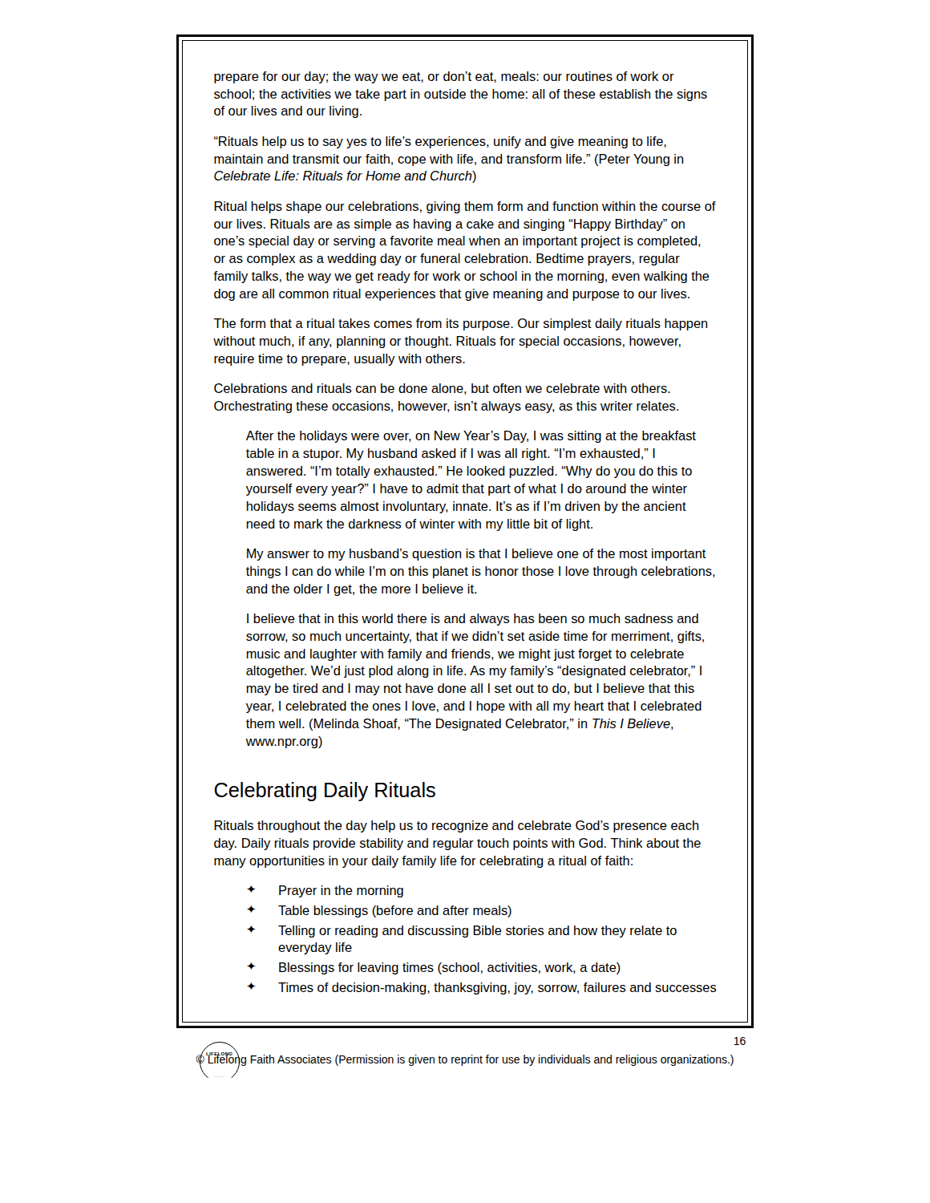prepare for our day; the way we eat, or don’t eat, meals: our routines of work or school; the activities we take part in outside the home: all of these establish the signs of our lives and our living.
“Rituals help us to say yes to life’s experiences, unify and give meaning to life, maintain and transmit our faith, cope with life, and transform life.” (Peter Young in Celebrate Life: Rituals for Home and Church)
Ritual helps shape our celebrations, giving them form and function within the course of our lives. Rituals are as simple as having a cake and singing “Happy Birthday” on one’s special day or serving a favorite meal when an important project is completed, or as complex as a wedding day or funeral celebration. Bedtime prayers, regular family talks, the way we get ready for work or school in the morning, even walking the dog are all common ritual experiences that give meaning and purpose to our lives.
The form that a ritual takes comes from its purpose. Our simplest daily rituals happen without much, if any, planning or thought. Rituals for special occasions, however, require time to prepare, usually with others.
Celebrations and rituals can be done alone, but often we celebrate with others. Orchestrating these occasions, however, isn’t always easy, as this writer relates.
After the holidays were over, on New Year’s Day, I was sitting at the breakfast table in a stupor. My husband asked if I was all right. “I’m exhausted,” I answered. “I’m totally exhausted.” He looked puzzled. “Why do you do this to yourself every year?” I have to admit that part of what I do around the winter holidays seems almost involuntary, innate. It’s as if I’m driven by the ancient need to mark the darkness of winter with my little bit of light.
My answer to my husband’s question is that I believe one of the most important things I can do while I’m on this planet is honor those I love through celebrations, and the older I get, the more I believe it.
I believe that in this world there is and always has been so much sadness and sorrow, so much uncertainty, that if we didn’t set aside time for merriment, gifts, music and laughter with family and friends, we might just forget to celebrate altogether. We’d just plod along in life. As my family’s “designated celebrator,” I may be tired and I may not have done all I set out to do, but I believe that this year, I celebrated the ones I love, and I hope with all my heart that I celebrated them well. (Melinda Shoaf, “The Designated Celebrator,” in This I Believe, www.npr.org)
Celebrating Daily Rituals
Rituals throughout the day help us to recognize and celebrate God’s presence each day. Daily rituals provide stability and regular touch points with God. Think about the many opportunities in your daily family life for celebrating a ritual of faith:
Prayer in the morning
Table blessings (before and after meals)
Telling or reading and discussing Bible stories and how they relate to everyday life
Blessings for leaving times (school, activities, work, a date)
Times of decision-making, thanksgiving, joy, sorrow, failures and successes
16
LIFELONG
·····
© Lifelong Faith Associates (Permission is given to reprint for use by individuals and religious organizations.)